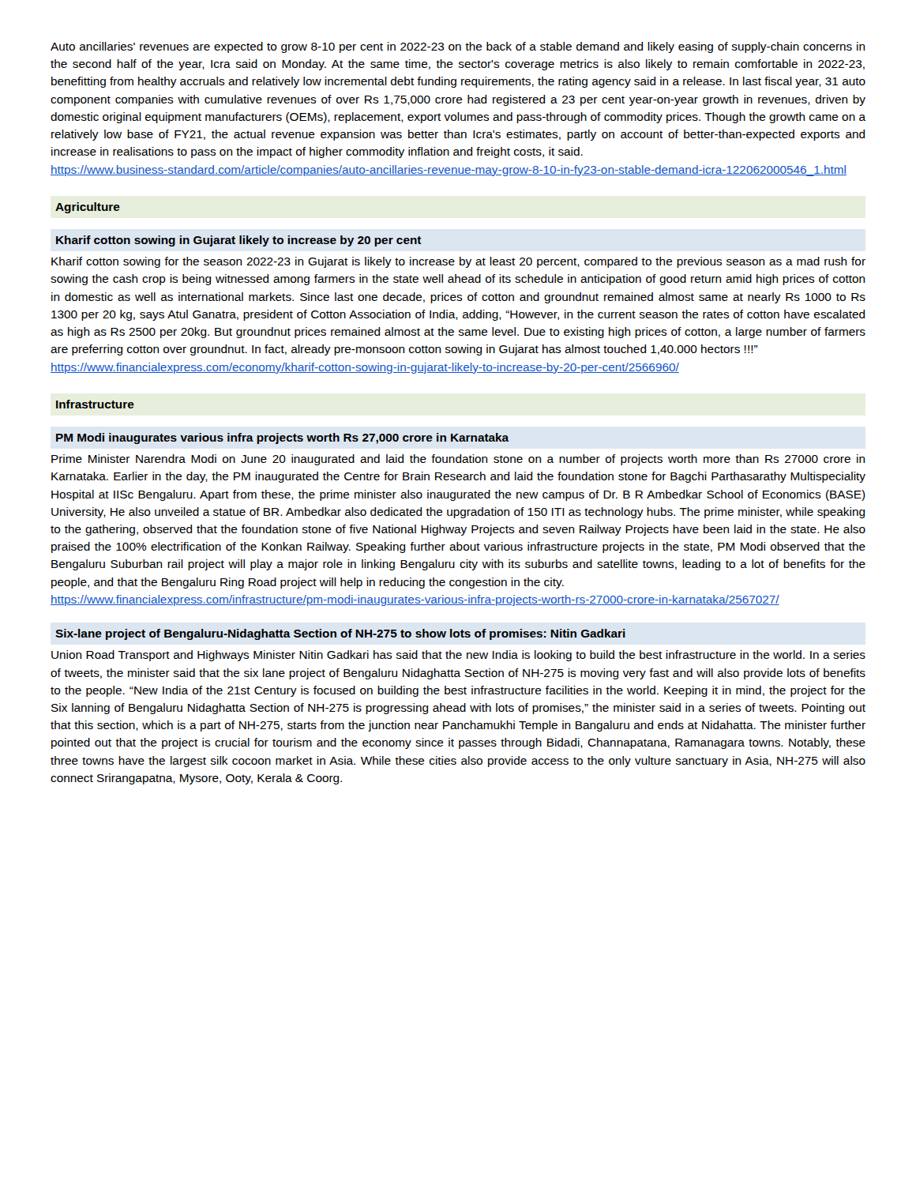Auto ancillaries' revenues are expected to grow 8-10 per cent in 2022-23 on the back of a stable demand and likely easing of supply-chain concerns in the second half of the year, Icra said on Monday. At the same time, the sector's coverage metrics is also likely to remain comfortable in 2022-23, benefitting from healthy accruals and relatively low incremental debt funding requirements, the rating agency said in a release. In last fiscal year, 31 auto component companies with cumulative revenues of over Rs 1,75,000 crore had registered a 23 per cent year-on-year growth in revenues, driven by domestic original equipment manufacturers (OEMs), replacement, export volumes and pass-through of commodity prices. Though the growth came on a relatively low base of FY21, the actual revenue expansion was better than Icra's estimates, partly on account of better-than-expected exports and increase in realisations to pass on the impact of higher commodity inflation and freight costs, it said.
https://www.business-standard.com/article/companies/auto-ancillaries-revenue-may-grow-8-10-in-fy23-on-stable-demand-icra-122062000546_1.html
Agriculture
Kharif cotton sowing in Gujarat likely to increase by 20 per cent
Kharif cotton sowing for the season 2022-23 in Gujarat is likely to increase by at least 20 percent, compared to the previous season as a mad rush for sowing the cash crop is being witnessed among farmers in the state well ahead of its schedule in anticipation of good return amid high prices of cotton in domestic as well as international markets. Since last one decade, prices of cotton and groundnut remained almost same at nearly Rs 1000 to Rs 1300 per 20 kg, says Atul Ganatra, president of Cotton Association of India, adding, “However, in the current season the rates of cotton have escalated as high as Rs 2500 per 20kg. But groundnut prices remained almost at the same level. Due to existing high prices of cotton, a large number of farmers are preferring cotton over groundnut. In fact, already pre-monsoon cotton sowing in Gujarat has almost touched 1,40.000 hectors !!!”
https://www.financialexpress.com/economy/kharif-cotton-sowing-in-gujarat-likely-to-increase-by-20-per-cent/2566960/
Infrastructure
PM Modi inaugurates various infra projects worth Rs 27,000 crore in Karnataka
Prime Minister Narendra Modi on June 20 inaugurated and laid the foundation stone on a number of projects worth more than Rs 27000 crore in Karnataka. Earlier in the day, the PM inaugurated the Centre for Brain Research and laid the foundation stone for Bagchi Parthasarathy Multispeciality Hospital at IISc Bengaluru. Apart from these, the prime minister also inaugurated the new campus of Dr. B R Ambedkar School of Economics (BASE) University, He also unveiled a statue of BR. Ambedkar also dedicated the upgradation of 150 ITI as technology hubs. The prime minister, while speaking to the gathering, observed that the foundation stone of five National Highway Projects and seven Railway Projects have been laid in the state. He also praised the 100% electrification of the Konkan Railway. Speaking further about various infrastructure projects in the state, PM Modi observed that the Bengaluru Suburban rail project will play a major role in linking Bengaluru city with its suburbs and satellite towns, leading to a lot of benefits for the people, and that the Bengaluru Ring Road project will help in reducing the congestion in the city.
https://www.financialexpress.com/infrastructure/pm-modi-inaugurates-various-infra-projects-worth-rs-27000-crore-in-karnataka/2567027/
Six-lane project of Bengaluru-Nidaghatta Section of NH-275 to show lots of promises: Nitin Gadkari
Union Road Transport and Highways Minister Nitin Gadkari has said that the new India is looking to build the best infrastructure in the world. In a series of tweets, the minister said that the six lane project of Bengaluru Nidaghatta Section of NH-275 is moving very fast and will also provide lots of benefits to the people. “New India of the 21st Century is focused on building the best infrastructure facilities in the world. Keeping it in mind, the project for the Six lanning of Bengaluru Nidaghatta Section of NH-275 is progressing ahead with lots of promises,” the minister said in a series of tweets. Pointing out that this section, which is a part of NH-275, starts from the junction near Panchamukhi Temple in Bangaluru and ends at Nidahatta. The minister further pointed out that the project is crucial for tourism and the economy since it passes through Bidadi, Channapatana, Ramanagara towns. Notably, these three towns have the largest silk cocoon market in Asia. While these cities also provide access to the only vulture sanctuary in Asia, NH-275 will also connect Srirangapatna, Mysore, Ooty, Kerala & Coorg.